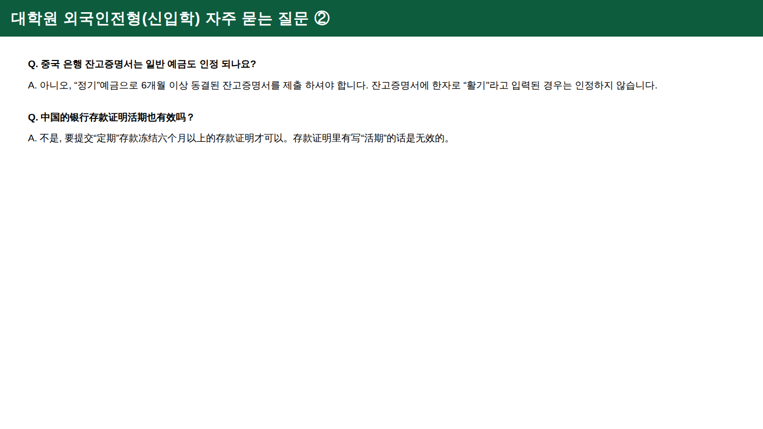대학원 외국인전형(신입학) 자주 묻는 질문 ②
Q. 중국 은행 잔고증명서는 일반 예금도 인정 되나요?
A. 아니오, “정기”예금으로 6개월 이상 동결된 잔고증명서를 제출 하셔야 합니다. 잔고증명서에 한자로 “활기"라고 입력된 경우는 인정하지 않습니다.
Q. 中国的银行存款证明活期也有效吗？
A. 不是, 要提交“定期”存款冻结六个月以上的存款证明才可以。存款证明里有写“活期”的话是无效的。